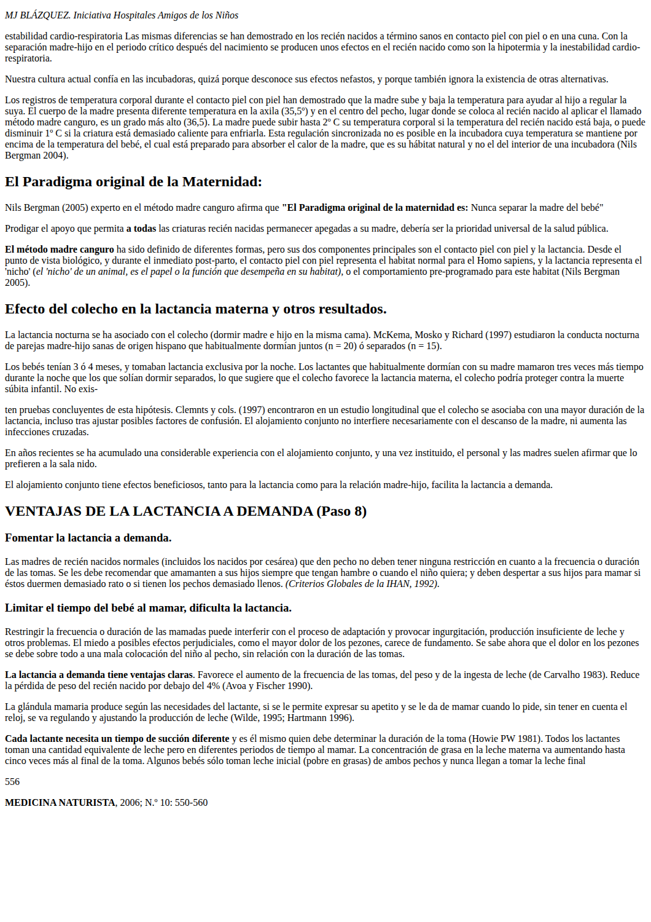MJ BLÁZQUEZ. Iniciativa Hospitales Amigos de los Niños
estabilidad cardio-respiratoria Las mismas diferencias se han demostrado en los recién nacidos a término sanos en contacto piel con piel o en una cuna. Con la separación madre-hijo en el periodo crítico después del nacimiento se producen unos efectos en el recién nacido como son la hipotermia y la inestabilidad cardio-respiratoria.
Nuestra cultura actual confía en las incubadoras, quizá porque desconoce sus efectos nefastos, y porque también ignora la existencia de otras alternativas.
Los registros de temperatura corporal durante el contacto piel con piel han demostrado que la madre sube y baja la temperatura para ayudar al hijo a regular la suya. El cuerpo de la madre presenta diferente temperatura en la axila (35,5º) y en el centro del pecho, lugar donde se coloca al recién nacido al aplicar el llamado método madre canguro, es un grado más alto (36,5). La madre puede subir hasta 2º C su temperatura corporal si la temperatura del recién nacido está baja, o puede disminuir 1º C si la criatura está demasiado caliente para enfriarla. Esta regulación sincronizada no es posible en la incubadora cuya temperatura se mantiene por encima de la temperatura del bebé, el cual está preparado para absorber el calor de la madre, que es su hábitat natural y no el del interior de una incubadora (Nils Bergman 2004).
El Paradigma original de la Maternidad:
Nils Bergman (2005) experto en el método madre canguro afirma que "El Paradigma original de la maternidad es: Nunca separar la madre del bebé"
Prodigar el apoyo que permita a todas las criaturas recién nacidas permanecer apegadas a su madre, debería ser la prioridad universal de la salud pública.
El método madre canguro ha sido definido de diferentes formas, pero sus dos componentes principales son el contacto piel con piel y la lactancia. Desde el punto de vista biológico, y durante el inmediato post-parto, el contacto piel con piel representa el habitat normal para el Homo sapiens, y la lactancia representa el 'nicho' (el 'nicho' de un animal, es el papel o la función que desempeña en su habitat), o el comportamiento pre-programado para este habitat (Nils Bergman 2005).
Efecto del colecho en la lactancia materna y otros resultados.
La lactancia nocturna se ha asociado con el colecho (dormir madre e hijo en la misma cama). McKema, Mosko y Richard (1997) estudiaron la conducta nocturna de parejas madre-hijo sanas de origen hispano que habitualmente dormían juntos (n = 20) ó separados (n = 15).
Los bebés tenían 3 ó 4 meses, y tomaban lactancia exclusiva por la noche. Los lactantes que habitualmente dormían con su madre mamaron tres veces más tiempo durante la noche que los que solían dormir separados, lo que sugiere que el colecho favorece la lactancia materna, el colecho podría proteger contra la muerte súbita infantil. No exis-
ten pruebas concluyentes de esta hipótesis. Clemnts y cols. (1997) encontraron en un estudio longitudinal que el colecho se asociaba con una mayor duración de la lactancia, incluso tras ajustar posibles factores de confusión. El alojamiento conjunto no interfiere necesariamente con el descanso de la madre, ni aumenta las infecciones cruzadas.
En años recientes se ha acumulado una considerable experiencia con el alojamiento conjunto, y una vez instituido, el personal y las madres suelen afirmar que lo prefieren a la sala nido.
El alojamiento conjunto tiene efectos beneficiosos, tanto para la lactancia como para la relación madre-hijo, facilita la lactancia a demanda.
VENTAJAS DE LA LACTANCIA A DEMANDA (Paso 8)
Fomentar la lactancia a demanda.
Las madres de recién nacidos normales (incluidos los nacidos por cesárea) que den pecho no deben tener ninguna restricción en cuanto a la frecuencia o duración de las tomas. Se les debe recomendar que amamanten a sus hijos siempre que tengan hambre o cuando el niño quiera; y deben despertar a sus hijos para mamar si éstos duermen demasiado rato o si tienen los pechos demasiado llenos. (Criterios Globales de la IHAN, 1992).
Limitar el tiempo del bebé al mamar, dificulta la lactancia.
Restringir la frecuencia o duración de las mamadas puede interferir con el proceso de adaptación y provocar ingurgitación, producción insuficiente de leche y otros problemas. El miedo a posibles efectos perjudiciales, como el mayor dolor de los pezones, carece de fundamento. Se sabe ahora que el dolor en los pezones se debe sobre todo a una mala colocación del niño al pecho, sin relación con la duración de las tomas.
La lactancia a demanda tiene ventajas claras. Favorece el aumento de la frecuencia de las tomas, del peso y de la ingesta de leche (de Carvalho 1983). Reduce la pérdida de peso del recién nacido por debajo del 4% (Avoa y Fischer 1990).
La glándula mamaria produce según las necesidades del lactante, si se le permite expresar su apetito y se le da de mamar cuando lo pide, sin tener en cuenta el reloj, se va regulando y ajustando la producción de leche (Wilde, 1995; Hartmann 1996).
Cada lactante necesita un tiempo de succión diferente y es él mismo quien debe determinar la duración de la toma (Howie PW 1981). Todos los lactantes toman una cantidad equivalente de leche pero en diferentes periodos de tiempo al mamar. La concentración de grasa en la leche materna va aumentando hasta cinco veces más al final de la toma. Algunos bebés sólo toman leche inicial (pobre en grasas) de ambos pechos y nunca llegan a tomar la leche final
556
MEDICINA NATURISTA, 2006; N.º 10: 550-560